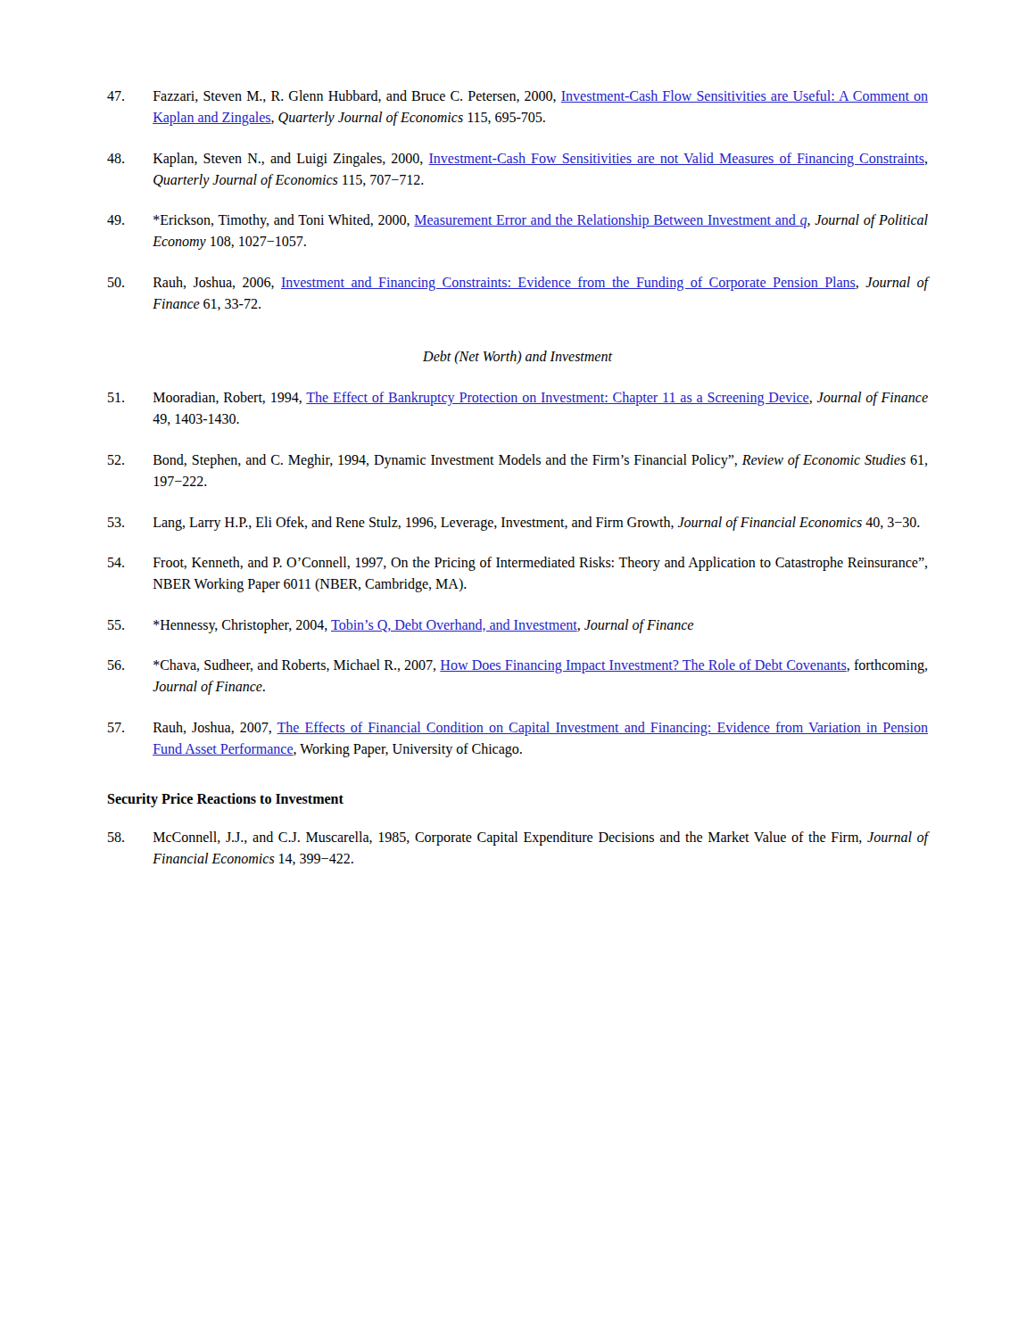47. Fazzari, Steven M., R. Glenn Hubbard, and Bruce C. Petersen, 2000, Investment-Cash Flow Sensitivities are Useful: A Comment on Kaplan and Zingales, Quarterly Journal of Economics 115, 695-705.
48. Kaplan, Steven N., and Luigi Zingales, 2000, Investment-Cash Fow Sensitivities are not Valid Measures of Financing Constraints, Quarterly Journal of Economics 115, 707−712.
49. *Erickson, Timothy, and Toni Whited, 2000, Measurement Error and the Relationship Between Investment and q, Journal of Political Economy 108, 1027−1057.
50. Rauh, Joshua, 2006, Investment and Financing Constraints: Evidence from the Funding of Corporate Pension Plans, Journal of Finance 61, 33-72.
Debt (Net Worth) and Investment
51. Mooradian, Robert, 1994, The Effect of Bankruptcy Protection on Investment: Chapter 11 as a Screening Device, Journal of Finance 49, 1403-1430.
52. Bond, Stephen, and C. Meghir, 1994, Dynamic Investment Models and the Firm’s Financial Policy”, Review of Economic Studies 61, 197−222.
53. Lang, Larry H.P., Eli Ofek, and Rene Stulz, 1996, Leverage, Investment, and Firm Growth, Journal of Financial Economics 40, 3−30.
54. Froot, Kenneth, and P. O’Connell, 1997, On the Pricing of Intermediated Risks: Theory and Application to Catastrophe Reinsurance”, NBER Working Paper 6011 (NBER, Cambridge, MA).
55. *Hennessy, Christopher, 2004, Tobin’s Q, Debt Overhand, and Investment, Journal of Finance
56. *Chava, Sudheer, and Roberts, Michael R., 2007, How Does Financing Impact Investment? The Role of Debt Covenants, forthcoming, Journal of Finance.
57. Rauh, Joshua, 2007, The Effects of Financial Condition on Capital Investment and Financing: Evidence from Variation in Pension Fund Asset Performance, Working Paper, University of Chicago.
Security Price Reactions to Investment
58. McConnell, J.J., and C.J. Muscarella, 1985, Corporate Capital Expenditure Decisions and the Market Value of the Firm, Journal of Financial Economics 14, 399−422.